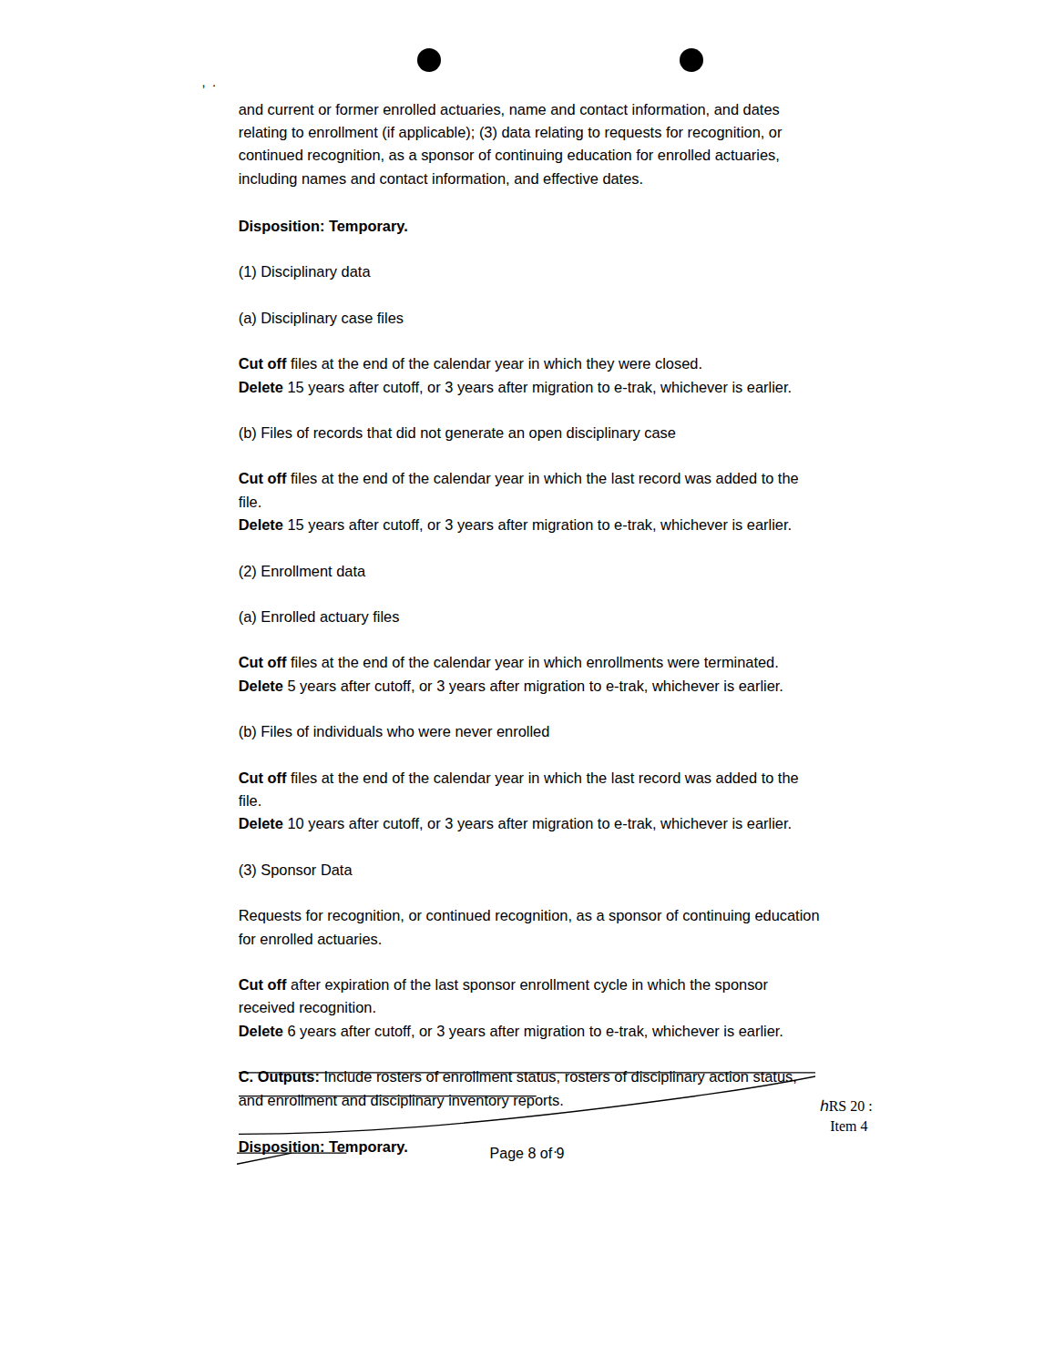, .
and current or former enrolled actuaries, name and contact information, and dates relating to enrollment (if applicable); (3) data relating to requests for recognition, or continued recognition, as a sponsor of continuing education for enrolled actuaries, including names and contact information, and effective dates.
Disposition: Temporary.
(1) Disciplinary data
(a) Disciplinary case files
Cut off files at the end of the calendar year in which they were closed. Delete 15 years after cutoff, or 3 years after migration to e-trak, whichever is earlier.
(b) Files of records that did not generate an open disciplinary case
Cut off files at the end of the calendar year in which the last record was added to the file. Delete 15 years after cutoff, or 3 years after migration to e-trak, whichever is earlier.
(2) Enrollment data
(a) Enrolled actuary files
Cut off files at the end of the calendar year in which enrollments were terminated. Delete 5 years after cutoff, or 3 years after migration to e-trak, whichever is earlier.
(b) Files of individuals who were never enrolled
Cut off files at the end of the calendar year in which the last record was added to the file. Delete 10 years after cutoff, or 3 years after migration to e-trak, whichever is earlier.
(3) Sponsor Data
Requests for recognition, or continued recognition, as a sponsor of continuing education for enrolled actuaries.
Cut off after expiration of the last sponsor enrollment cycle in which the sponsor received recognition. Delete 6 years after cutoff, or 3 years after migration to e-trak, whichever is earlier.
C. Outputs: Include rosters of enrollment status, rosters of disciplinary action status, and enrollment and disciplinary inventory reports.
Disposition: Temporary. .
ℎRS 20 :
Item 4
Page 8 of 9